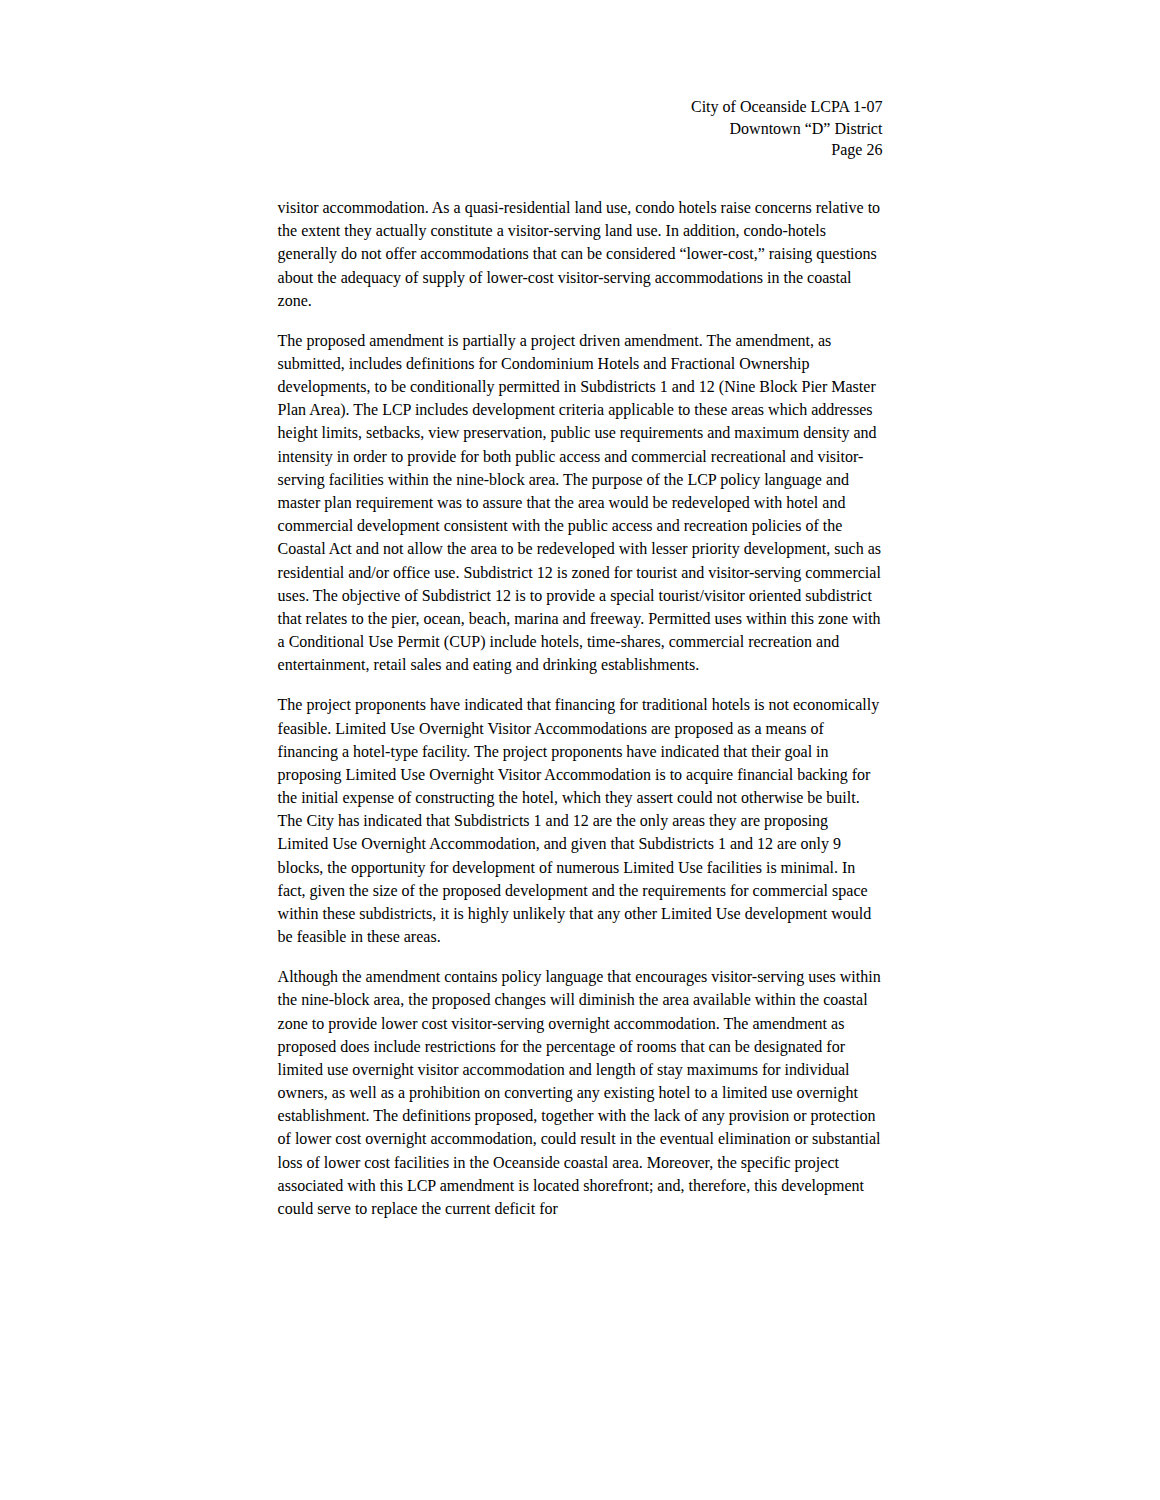City of Oceanside LCPA 1-07
Downtown “D” District
Page 26
visitor accommodation. As a quasi-residential land use, condo hotels raise concerns relative to the extent they actually constitute a visitor-serving land use. In addition, condo-hotels generally do not offer accommodations that can be considered “lower-cost,” raising questions about the adequacy of supply of lower-cost visitor-serving accommodations in the coastal zone.
The proposed amendment is partially a project driven amendment. The amendment, as submitted, includes definitions for Condominium Hotels and Fractional Ownership developments, to be conditionally permitted in Subdistricts 1 and 12 (Nine Block Pier Master Plan Area). The LCP includes development criteria applicable to these areas which addresses height limits, setbacks, view preservation, public use requirements and maximum density and intensity in order to provide for both public access and commercial recreational and visitor-serving facilities within the nine-block area. The purpose of the LCP policy language and master plan requirement was to assure that the area would be redeveloped with hotel and commercial development consistent with the public access and recreation policies of the Coastal Act and not allow the area to be redeveloped with lesser priority development, such as residential and/or office use. Subdistrict 12 is zoned for tourist and visitor-serving commercial uses. The objective of Subdistrict 12 is to provide a special tourist/visitor oriented subdistrict that relates to the pier, ocean, beach, marina and freeway. Permitted uses within this zone with a Conditional Use Permit (CUP) include hotels, time-shares, commercial recreation and entertainment, retail sales and eating and drinking establishments.
The project proponents have indicated that financing for traditional hotels is not economically feasible. Limited Use Overnight Visitor Accommodations are proposed as a means of financing a hotel-type facility. The project proponents have indicated that their goal in proposing Limited Use Overnight Visitor Accommodation is to acquire financial backing for the initial expense of constructing the hotel, which they assert could not otherwise be built. The City has indicated that Subdistricts 1 and 12 are the only areas they are proposing Limited Use Overnight Accommodation, and given that Subdistricts 1 and 12 are only 9 blocks, the opportunity for development of numerous Limited Use facilities is minimal. In fact, given the size of the proposed development and the requirements for commercial space within these subdistricts, it is highly unlikely that any other Limited Use development would be feasible in these areas.
Although the amendment contains policy language that encourages visitor-serving uses within the nine-block area, the proposed changes will diminish the area available within the coastal zone to provide lower cost visitor-serving overnight accommodation. The amendment as proposed does include restrictions for the percentage of rooms that can be designated for limited use overnight visitor accommodation and length of stay maximums for individual owners, as well as a prohibition on converting any existing hotel to a limited use overnight establishment. The definitions proposed, together with the lack of any provision or protection of lower cost overnight accommodation, could result in the eventual elimination or substantial loss of lower cost facilities in the Oceanside coastal area. Moreover, the specific project associated with this LCP amendment is located shorefront; and, therefore, this development could serve to replace the current deficit for